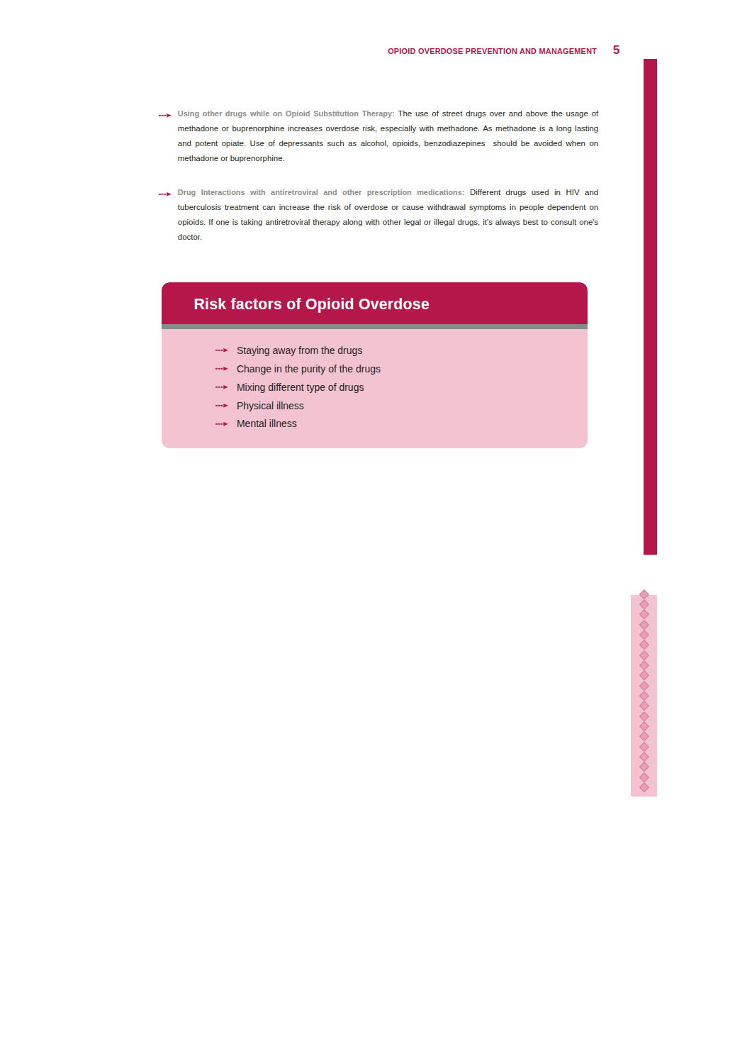Opioid Overdose Prevention and Management 5
Using other drugs while on Opioid Substitution Therapy: The use of street drugs over and above the usage of methadone or buprenorphine increases overdose risk, especially with methadone. As methadone is a long lasting and potent opiate. Use of depressants such as alcohol, opioids, benzodiazepines should be avoided when on methadone or buprenorphine.
Drug Interactions with antiretroviral and other prescription medications: Different drugs used in HIV and tuberculosis treatment can increase the risk of overdose or cause withdrawal symptoms in people dependent on opioids. If one is taking antiretroviral therapy along with other legal or illegal drugs, it's always best to consult one's doctor.
Risk factors of Opioid Overdose
Staying away from the drugs
Change in the purity of the drugs
Mixing different type of drugs
Physical illness
Mental illness